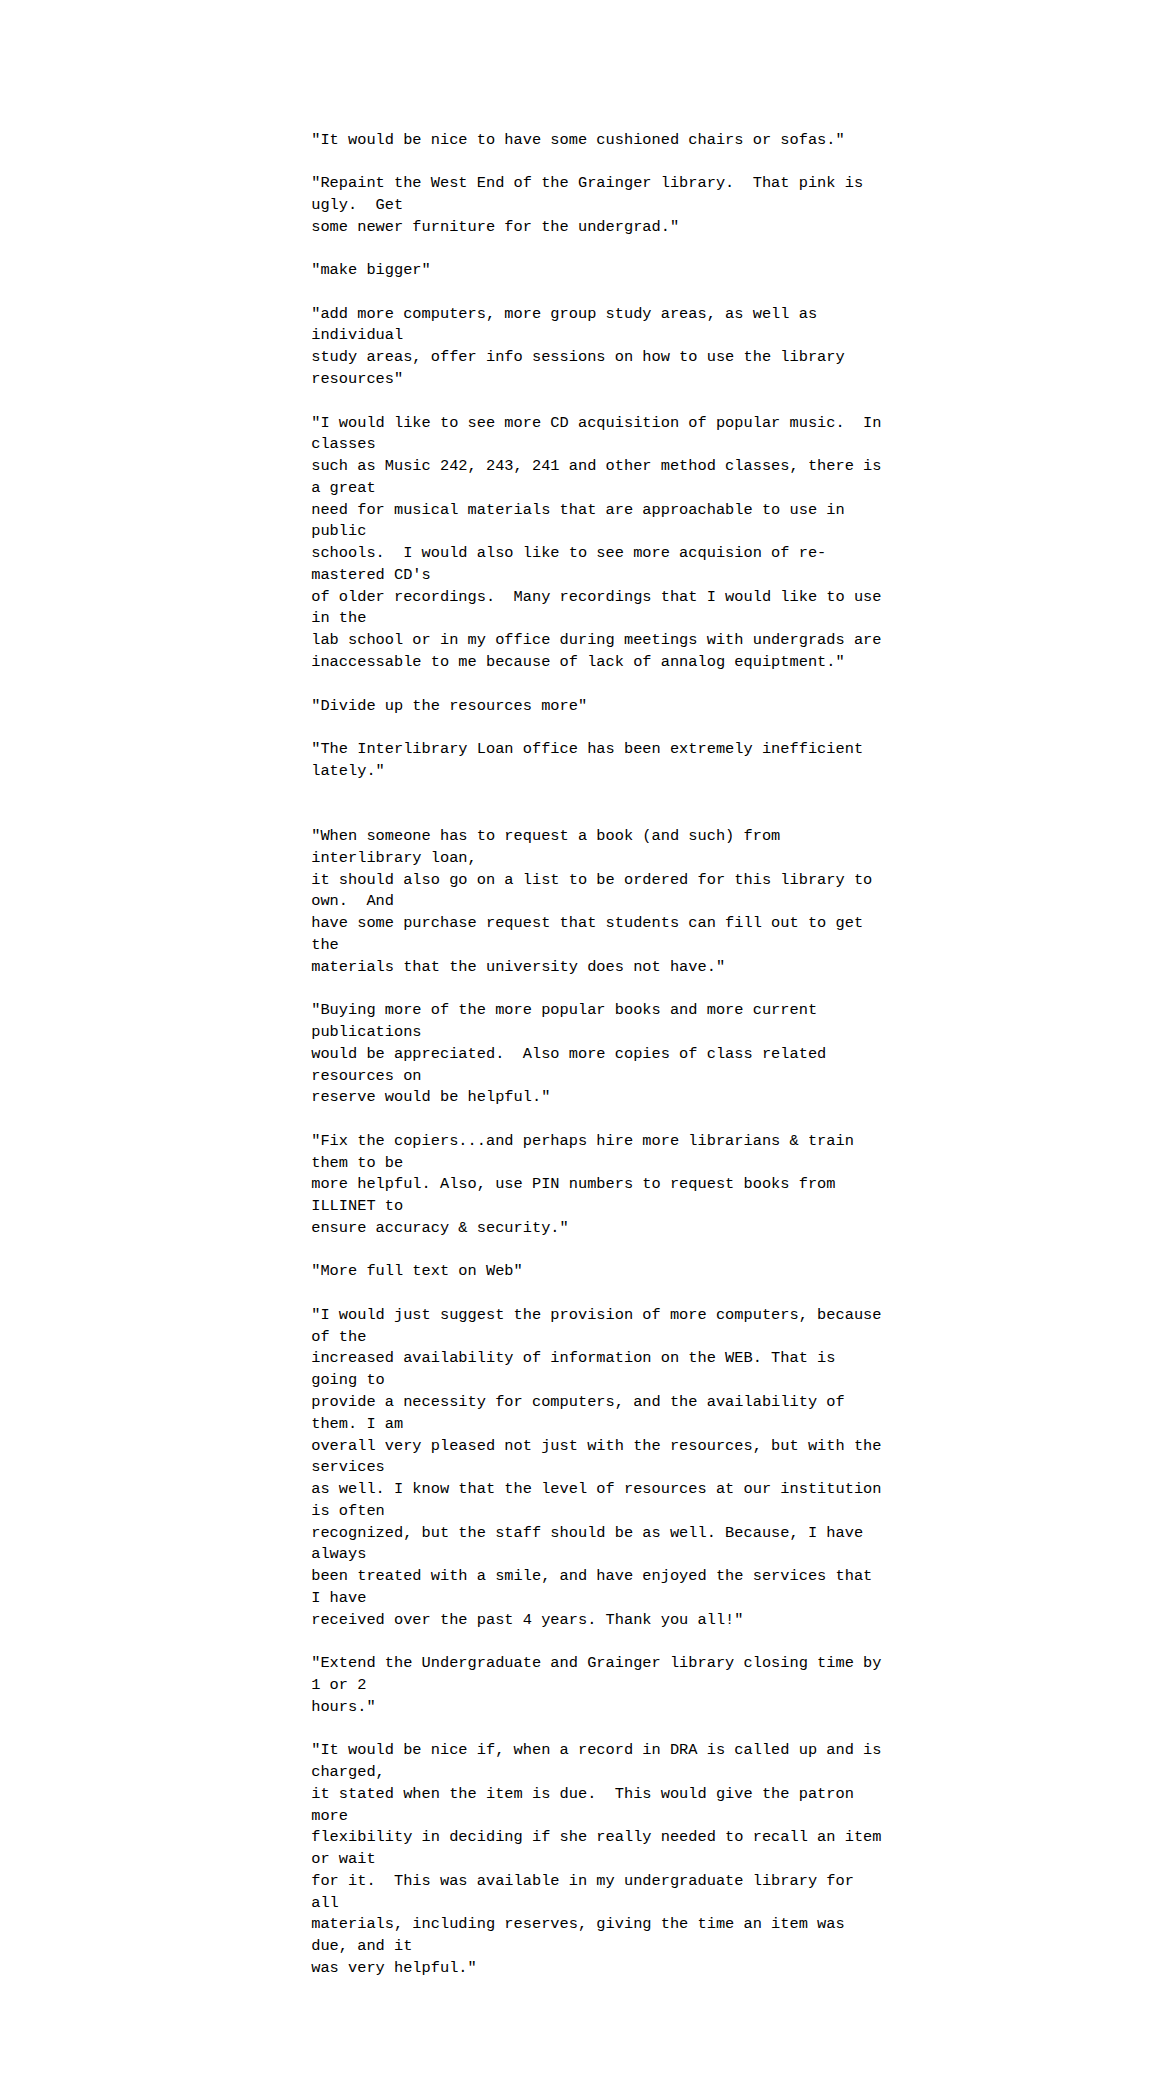"It would be nice to have some cushioned chairs or sofas."
"Repaint the West End of the Grainger library. That pink is ugly. Get some newer furniture for the undergrad."
"make bigger"
"add more computers, more group study areas, as well as individual study areas, offer info sessions on how to use the library resources"
"I would like to see more CD acquisition of popular music. In classes such as Music 242, 243, 241 and other method classes, there is a great need for musical materials that are approachable to use in public schools. I would also like to see more acquision of re-mastered CD's of older recordings. Many recordings that I would like to use in the lab school or in my office during meetings with undergrads are inaccessable to me because of lack of annalog equiptment."
"Divide up the resources more"
"The Interlibrary Loan office has been extremely inefficient lately."
"When someone has to request a book (and such) from interlibrary loan, it should also go on a list to be ordered for this library to own. And have some purchase request that students can fill out to get the materials that the university does not have."
"Buying more of the more popular books and more current publications would be appreciated. Also more copies of class related resources on reserve would be helpful."
"Fix the copiers...and perhaps hire more librarians & train them to be more helpful. Also, use PIN numbers to request books from ILLINET to ensure accuracy & security."
"More full text on Web"
"I would just suggest the provision of more computers, because of the increased availability of information on the WEB. That is going to provide a necessity for computers, and the availability of them. I am overall very pleased not just with the resources, but with the services as well. I know that the level of resources at our institution is often recognized, but the staff should be as well. Because, I have always been treated with a smile, and have enjoyed the services that I have received over the past 4 years. Thank you all!"
"Extend the Undergraduate and Grainger library closing time by 1 or 2 hours."
"It would be nice if, when a record in DRA is called up and is charged, it stated when the item is due. This would give the patron more flexibility in deciding if she really needed to recall an item or wait for it. This was available in my undergraduate library for all materials, including reserves, giving the time an item was due, and it was very helpful."